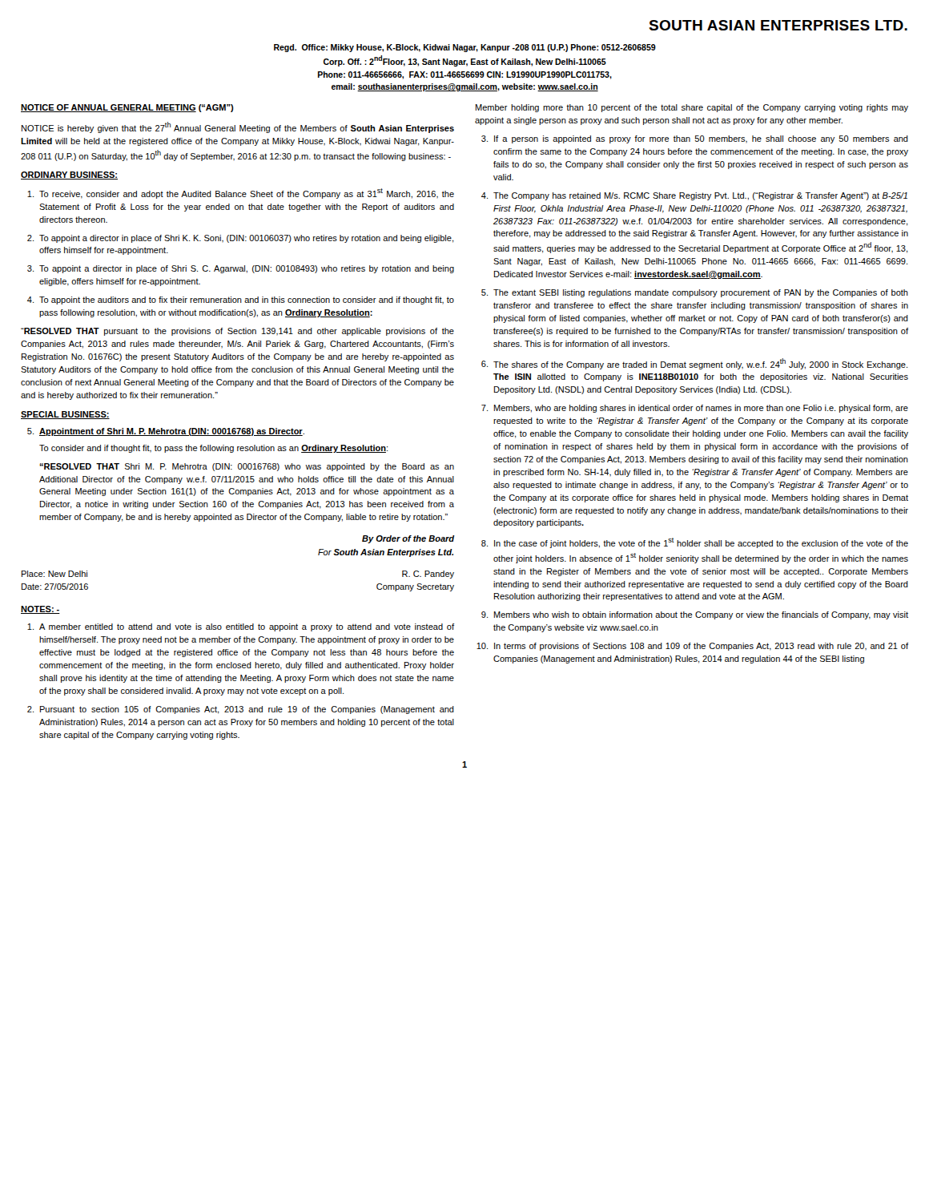SOUTH ASIAN ENTERPRISES LTD.
Regd. Office: Mikky House, K-Block, Kidwai Nagar, Kanpur -208 011 (U.P.) Phone: 0512-2606859
Corp. Off. : 2ndFloor, 13, Sant Nagar, East of Kailash, New Delhi-110065
Phone: 011-46656666, FAX: 011-46656699 CIN: L91990UP1990PLC011753,
email: southasianenterprises@gmail.com, website: www.sael.co.in
NOTICE OF ANNUAL GENERAL MEETING (“AGM”)
NOTICE is hereby given that the 27th Annual General Meeting of the Members of South Asian Enterprises Limited will be held at the registered office of the Company at Mikky House, K-Block, Kidwai Nagar, Kanpur-208 011 (U.P.) on Saturday, the 10th day of September, 2016 at 12:30 p.m. to transact the following business: -
ORDINARY BUSINESS:
To receive, consider and adopt the Audited Balance Sheet of the Company as at 31st March, 2016, the Statement of Profit & Loss for the year ended on that date together with the Report of auditors and directors thereon.
To appoint a director in place of Shri K. K. Soni, (DIN: 00106037) who retires by rotation and being eligible, offers himself for re-appointment.
To appoint a director in place of Shri S. C. Agarwal, (DIN: 00108493) who retires by rotation and being eligible, offers himself for re-appointment.
To appoint the auditors and to fix their remuneration and in this connection to consider and if thought fit, to pass following resolution, with or without modification(s), as an Ordinary Resolution:
“RESOLVED THAT pursuant to the provisions of Section 139,141 and other applicable provisions of the Companies Act, 2013 and rules made thereunder, M/s. Anil Pariek & Garg, Chartered Accountants, (Firm’s Registration No. 01676C) the present Statutory Auditors of the Company be and are hereby re-appointed as Statutory Auditors of the Company to hold office from the conclusion of this Annual General Meeting until the conclusion of next Annual General Meeting of the Company and that the Board of Directors of the Company be and is hereby authorized to fix their remuneration.”
SPECIAL BUSINESS:
Appointment of Shri M. P. Mehrotra (DIN: 00016768) as Director.
To consider and if thought fit, to pass the following resolution as an Ordinary Resolution:
“RESOLVED THAT Shri M. P. Mehrotra (DIN: 00016768) who was appointed by the Board as an Additional Director of the Company w.e.f. 07/11/2015 and who holds office till the date of this Annual General Meeting under Section 161(1) of the Companies Act, 2013 and for whose appointment as a Director, a notice in writing under Section 160 of the Companies Act, 2013 has been received from a member of Company, be and is hereby appointed as Director of the Company, liable to retire by rotation.”
By Order of the Board
For South Asian Enterprises Ltd.
Place: New Delhi
Date: 27/05/2016
R. C. Pandey
Company Secretary
NOTES: -
A member entitled to attend and vote is also entitled to appoint a proxy to attend and vote instead of himself/herself. The proxy need not be a member of the Company. The appointment of proxy in order to be effective must be lodged at the registered office of the Company not less than 48 hours before the commencement of the meeting, in the form enclosed hereto, duly filled and authenticated. Proxy holder shall prove his identity at the time of attending the Meeting. A proxy Form which does not state the name of the proxy shall be considered invalid. A proxy may not vote except on a poll.
Pursuant to section 105 of Companies Act, 2013 and rule 19 of the Companies (Management and Administration) Rules, 2014 a person can act as Proxy for 50 members and holding 10 percent of the total share capital of the Company carrying voting rights.
Member holding more than 10 percent of the total share capital of the Company carrying voting rights may appoint a single person as proxy and such person shall not act as proxy for any other member.
If a person is appointed as proxy for more than 50 members, he shall choose any 50 members and confirm the same to the Company 24 hours before the commencement of the meeting. In case, the proxy fails to do so, the Company shall consider only the first 50 proxies received in respect of such person as valid.
The Company has retained M/s. RCMC Share Registry Pvt. Ltd., (“Registrar & Transfer Agent”) at B-25/1 First Floor, Okhla Industrial Area Phase-II, New Delhi-110020 (Phone Nos. 011 -26387320, 26387321, 26387323 Fax: 011-26387322) w.e.f. 01/04/2003 for entire shareholder services. All correspondence, therefore, may be addressed to the said Registrar & Transfer Agent. However, for any further assistance in said matters, queries may be addressed to the Secretarial Department at Corporate Office at 2nd floor, 13, Sant Nagar, East of Kailash, New Delhi-110065 Phone No. 011-4665 6666, Fax: 011-4665 6699. Dedicated Investor Services e-mail: investordesk.sael@gmail.com.
The extant SEBI listing regulations mandate compulsory procurement of PAN by the Companies of both transferor and transferee to effect the share transfer including transmission/ transposition of shares in physical form of listed companies, whether off market or not. Copy of PAN card of both transferor(s) and transferee(s) is required to be furnished to the Company/RTAs for transfer/ transmission/ transposition of shares. This is for information of all investors.
The shares of the Company are traded in Demat segment only, w.e.f. 24th July, 2000 in Stock Exchange. The ISIN allotted to Company is INE118B01010 for both the depositories viz. National Securities Depository Ltd. (NSDL) and Central Depository Services (India) Ltd. (CDSL).
Members, who are holding shares in identical order of names in more than one Folio i.e. physical form, are requested to write to the ‘Registrar & Transfer Agent’ of the Company or the Company at its corporate office, to enable the Company to consolidate their holding under one Folio. Members can avail the facility of nomination in respect of shares held by them in physical form in accordance with the provisions of section 72 of the Companies Act, 2013. Members desiring to avail of this facility may send their nomination in prescribed form No. SH-14, duly filled in, to the ‘Registrar & Transfer Agent’ of Company. Members are also requested to intimate change in address, if any, to the Company’s ‘Registrar & Transfer Agent’ or to the Company at its corporate office for shares held in physical mode. Members holding shares in Demat (electronic) form are requested to notify any change in address, mandate/bank details/nominations to their depository participants.
In the case of joint holders, the vote of the 1st holder shall be accepted to the exclusion of the vote of the other joint holders. In absence of 1st holder seniority shall be determined by the order in which the names stand in the Register of Members and the vote of senior most will be accepted.. Corporate Members intending to send their authorized representative are requested to send a duly certified copy of the Board Resolution authorizing their representatives to attend and vote at the AGM.
Members who wish to obtain information about the Company or view the financials of Company, may visit the Company’s website viz www.sael.co.in
In terms of provisions of Sections 108 and 109 of the Companies Act, 2013 read with rule 20, and 21 of Companies (Management and Administration) Rules, 2014 and regulation 44 of the SEBI listing
1